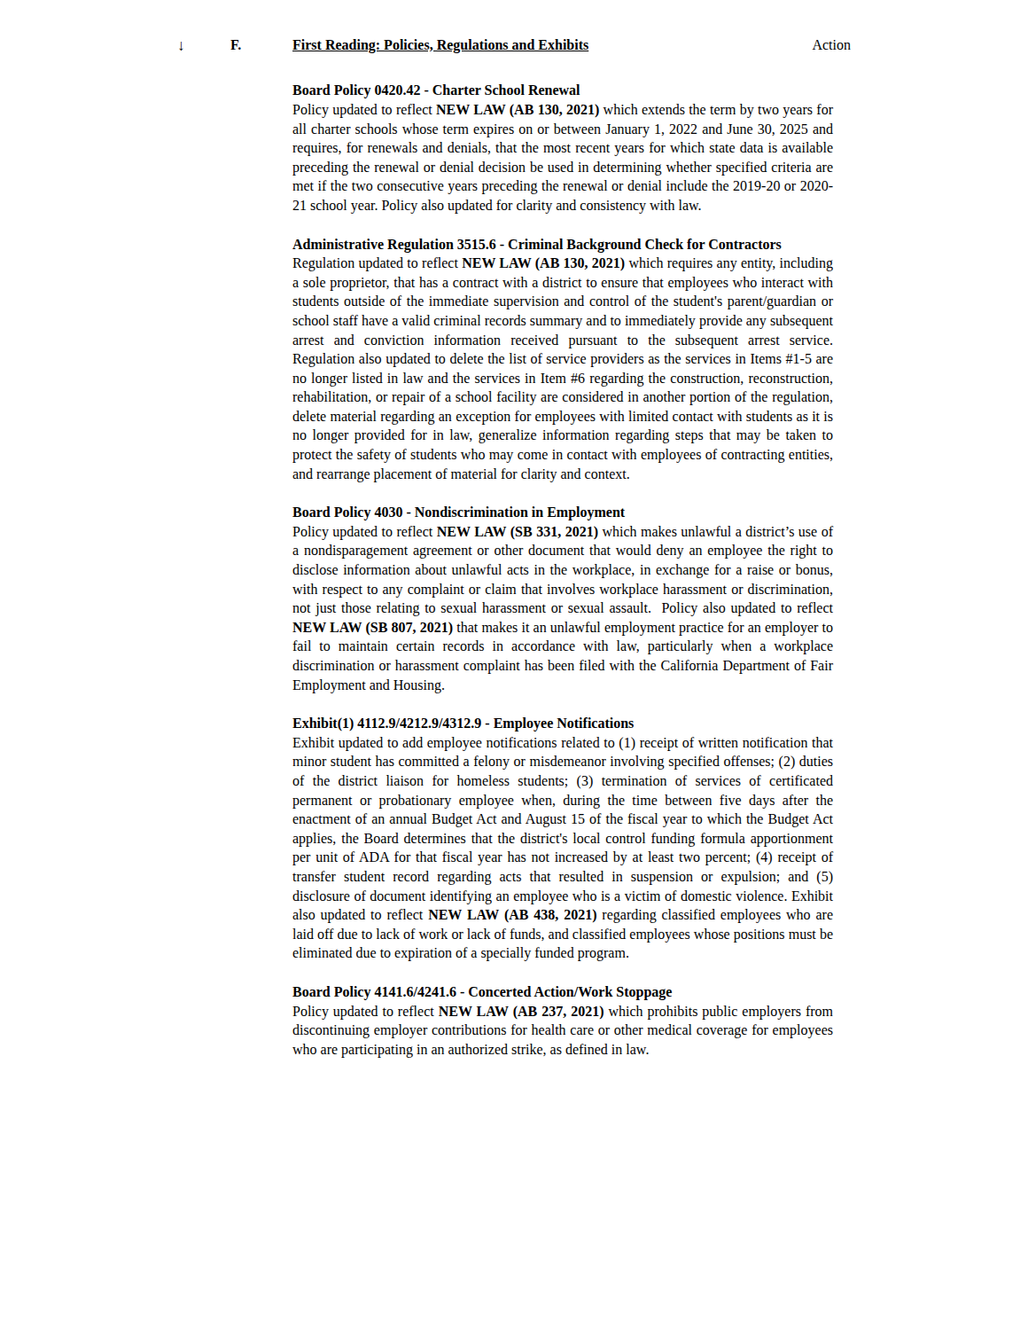↓
F.
First Reading: Policies, Regulations and Exhibits
Action
Board Policy 0420.42 - Charter School Renewal
Policy updated to reflect NEW LAW (AB 130, 2021) which extends the term by two years for all charter schools whose term expires on or between January 1, 2022 and June 30, 2025 and requires, for renewals and denials, that the most recent years for which state data is available preceding the renewal or denial decision be used in determining whether specified criteria are met if the two consecutive years preceding the renewal or denial include the 2019-20 or 2020-21 school year. Policy also updated for clarity and consistency with law.
Administrative Regulation 3515.6 - Criminal Background Check for Contractors
Regulation updated to reflect NEW LAW (AB 130, 2021) which requires any entity, including a sole proprietor, that has a contract with a district to ensure that employees who interact with students outside of the immediate supervision and control of the student's parent/guardian or school staff have a valid criminal records summary and to immediately provide any subsequent arrest and conviction information received pursuant to the subsequent arrest service. Regulation also updated to delete the list of service providers as the services in Items #1-5 are no longer listed in law and the services in Item #6 regarding the construction, reconstruction, rehabilitation, or repair of a school facility are considered in another portion of the regulation, delete material regarding an exception for employees with limited contact with students as it is no longer provided for in law, generalize information regarding steps that may be taken to protect the safety of students who may come in contact with employees of contracting entities, and rearrange placement of material for clarity and context.
Board Policy 4030 - Nondiscrimination in Employment
Policy updated to reflect NEW LAW (SB 331, 2021) which makes unlawful a district’s use of a nondisparagement agreement or other document that would deny an employee the right to disclose information about unlawful acts in the workplace, in exchange for a raise or bonus, with respect to any complaint or claim that involves workplace harassment or discrimination, not just those relating to sexual harassment or sexual assault. Policy also updated to reflect NEW LAW (SB 807, 2021) that makes it an unlawful employment practice for an employer to fail to maintain certain records in accordance with law, particularly when a workplace discrimination or harassment complaint has been filed with the California Department of Fair Employment and Housing.
Exhibit(1) 4112.9/4212.9/4312.9 - Employee Notifications
Exhibit updated to add employee notifications related to (1) receipt of written notification that minor student has committed a felony or misdemeanor involving specified offenses; (2) duties of the district liaison for homeless students; (3) termination of services of certificated permanent or probationary employee when, during the time between five days after the enactment of an annual Budget Act and August 15 of the fiscal year to which the Budget Act applies, the Board determines that the district's local control funding formula apportionment per unit of ADA for that fiscal year has not increased by at least two percent; (4) receipt of transfer student record regarding acts that resulted in suspension or expulsion; and (5) disclosure of document identifying an employee who is a victim of domestic violence. Exhibit also updated to reflect NEW LAW (AB 438, 2021) regarding classified employees who are laid off due to lack of work or lack of funds, and classified employees whose positions must be eliminated due to expiration of a specially funded program.
Board Policy 4141.6/4241.6 - Concerted Action/Work Stoppage
Policy updated to reflect NEW LAW (AB 237, 2021) which prohibits public employers from discontinuing employer contributions for health care or other medical coverage for employees who are participating in an authorized strike, as defined in law.